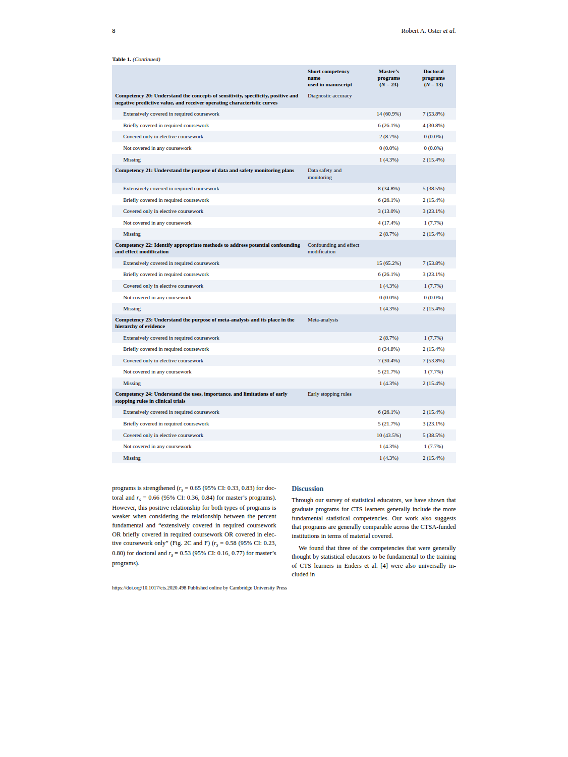8 Robert A. Oster et al.
Table 1. (Continued)
| | Short competency name used in manuscript | Master’s programs ( N = 23) | Doctoral programs ( N = 13) |
| --- | --- | --- | --- |
| Competency 20: Understand the concepts of sensitivity, specificity, positive and negative predictive value, and receiver operating characteristic curves | Diagnostic accuracy | | |
| Extensively covered in required coursework | | 14 (60.9%) | 7 (53.8%) |
| Briefly covered in required coursework | | 6 (26.1%) | 4 (30.8%) |
| Covered only in elective coursework | | 2 (8.7%) | 0 (0.0%) |
| Not covered in any coursework | | 0 (0.0%) | 0 (0.0%) |
| Missing | | 1 (4.3%) | 2 (15.4%) |
| Competency 21: Understand the purpose of data and safety monitoring plans | Data safety and monitoring | | |
| Extensively covered in required coursework | | 8 (34.8%) | 5 (38.5%) |
| Briefly covered in required coursework | | 6 (26.1%) | 2 (15.4%) |
| Covered only in elective coursework | | 3 (13.0%) | 3 (23.1%) |
| Not covered in any coursework | | 4 (17.4%) | 1 (7.7%) |
| Missing | | 2 (8.7%) | 2 (15.4%) |
| Competency 22: Identify appropriate methods to address potential confounding and effect modification | Confounding and effect modification | | |
| Extensively covered in required coursework | | 15 (65.2%) | 7 (53.8%) |
| Briefly covered in required coursework | | 6 (26.1%) | 3 (23.1%) |
| Covered only in elective coursework | | 1 (4.3%) | 1 (7.7%) |
| Not covered in any coursework | | 0 (0.0%) | 0 (0.0%) |
| Missing | | 1 (4.3%) | 2 (15.4%) |
| Competency 23: Understand the purpose of meta-analysis and its place in the hierarchy of evidence | Meta-analysis | | |
| Extensively covered in required coursework | | 2 (8.7%) | 1 (7.7%) |
| Briefly covered in required coursework | | 8 (34.8%) | 2 (15.4%) |
| Covered only in elective coursework | | 7 (30.4%) | 7 (53.8%) |
| Not covered in any coursework | | 5 (21.7%) | 1 (7.7%) |
| Missing | | 1 (4.3%) | 2 (15.4%) |
| Competency 24: Understand the uses, importance, and limitations of early stopping rules in clinical trials | Early stopping rules | | |
| Extensively covered in required coursework | | 6 (26.1%) | 2 (15.4%) |
| Briefly covered in required coursework | | 5 (21.7%) | 3 (23.1%) |
| Covered only in elective coursework | | 10 (43.5%) | 5 (38.5%) |
| Not covered in any coursework | | 1 (4.3%) | 1 (7.7%) |
| Missing | | 1 (4.3%) | 2 (15.4%) |
programs is strengthened (rs = 0.65 (95% CI: 0.33, 0.83) for doctoral and rs = 0.66 (95% CI: 0.36, 0.84) for master’s programs). However, this positive relationship for both types of programs is weaker when considering the relationship between the percent fundamental and “extensively covered in required coursework OR briefly covered in required coursework OR covered in elective coursework only” (Fig. 2C and F) (rs = 0.58 (95% CI: 0.23, 0.80) for doctoral and rs = 0.53 (95% CI: 0.16, 0.77) for master’s programs).
Discussion
Through our survey of statistical educators, we have shown that graduate programs for CTS learners generally include the more fundamental statistical competencies. Our work also suggests that programs are generally comparable across the CTSA-funded institutions in terms of material covered.
We found that three of the competencies that were generally thought by statistical educators to be fundamental to the training of CTS learners in Enders et al. [4] were also universally included in
https://doi.org/10.1017/cts.2020.498 Published online by Cambridge University Press